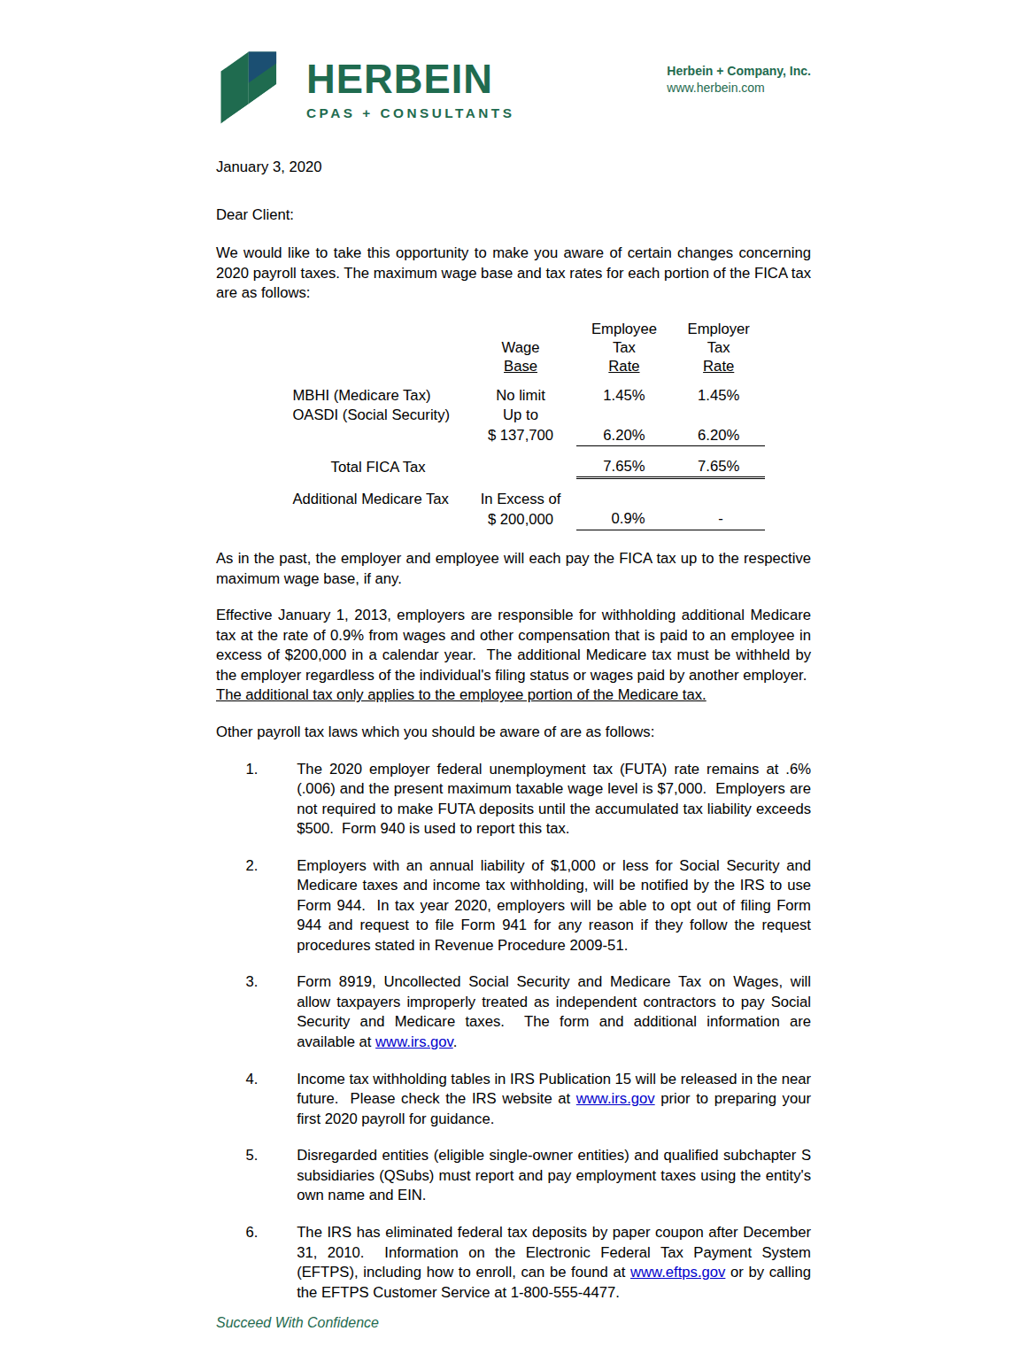HERBEIN
CPAS + CONSULTANTS
Herbein + Company, Inc.
www.herbein.com
January 3, 2020
Dear Client:
We would like to take this opportunity to make you aware of certain changes concerning 2020 payroll taxes. The maximum wage base and tax rates for each portion of the FICA tax are as follows:
| | | Employee | Employer |
| --- | --- | --- | --- |
| | Wage | Tax | Tax |
| | Base | Rate | Rate |
| MBHI (Medicare Tax) | No limit | 1.45% | 1.45% |
| OASDI (Social Security) | Up to | | |
| | $ 137,700 | 6.20% | 6.20% |
| Total FICA Tax | | 7.65% | 7.65% |
| Additional Medicare Tax | In Excess of | | |
| | $ 200,000 | 0.9% | - |
As in the past, the employer and employee will each pay the FICA tax up to the respective maximum wage base, if any.
Effective January 1, 2013, employers are responsible for withholding additional Medicare tax at the rate of 0.9% from wages and other compensation that is paid to an employee in excess of $200,000 in a calendar year. The additional Medicare tax must be withheld by the employer regardless of the individual's filing status or wages paid by another employer. The additional tax only applies to the employee portion of the Medicare tax.
Other payroll tax laws which you should be aware of are as follows:
The 2020 employer federal unemployment tax (FUTA) rate remains at .6% (.006) and the present maximum taxable wage level is $7,000. Employers are not required to make FUTA deposits until the accumulated tax liability exceeds $500. Form 940 is used to report this tax.
Employers with an annual liability of $1,000 or less for Social Security and Medicare taxes and income tax withholding, will be notified by the IRS to use Form 944. In tax year 2020, employers will be able to opt out of filing Form 944 and request to file Form 941 for any reason if they follow the request procedures stated in Revenue Procedure 2009-51.
Form 8919, Uncollected Social Security and Medicare Tax on Wages, will allow taxpayers improperly treated as independent contractors to pay Social Security and Medicare taxes. The form and additional information are available at www.irs.gov.
Income tax withholding tables in IRS Publication 15 will be released in the near future. Please check the IRS website at www.irs.gov prior to preparing your first 2020 payroll for guidance.
Disregarded entities (eligible single-owner entities) and qualified subchapter S subsidiaries (QSubs) must report and pay employment taxes using the entity's own name and EIN.
The IRS has eliminated federal tax deposits by paper coupon after December 31, 2010. Information on the Electronic Federal Tax Payment System (EFTPS), including how to enroll, can be found at www.eftps.gov or by calling the EFTPS Customer Service at 1-800-555-4477.
Succeed With Confidence